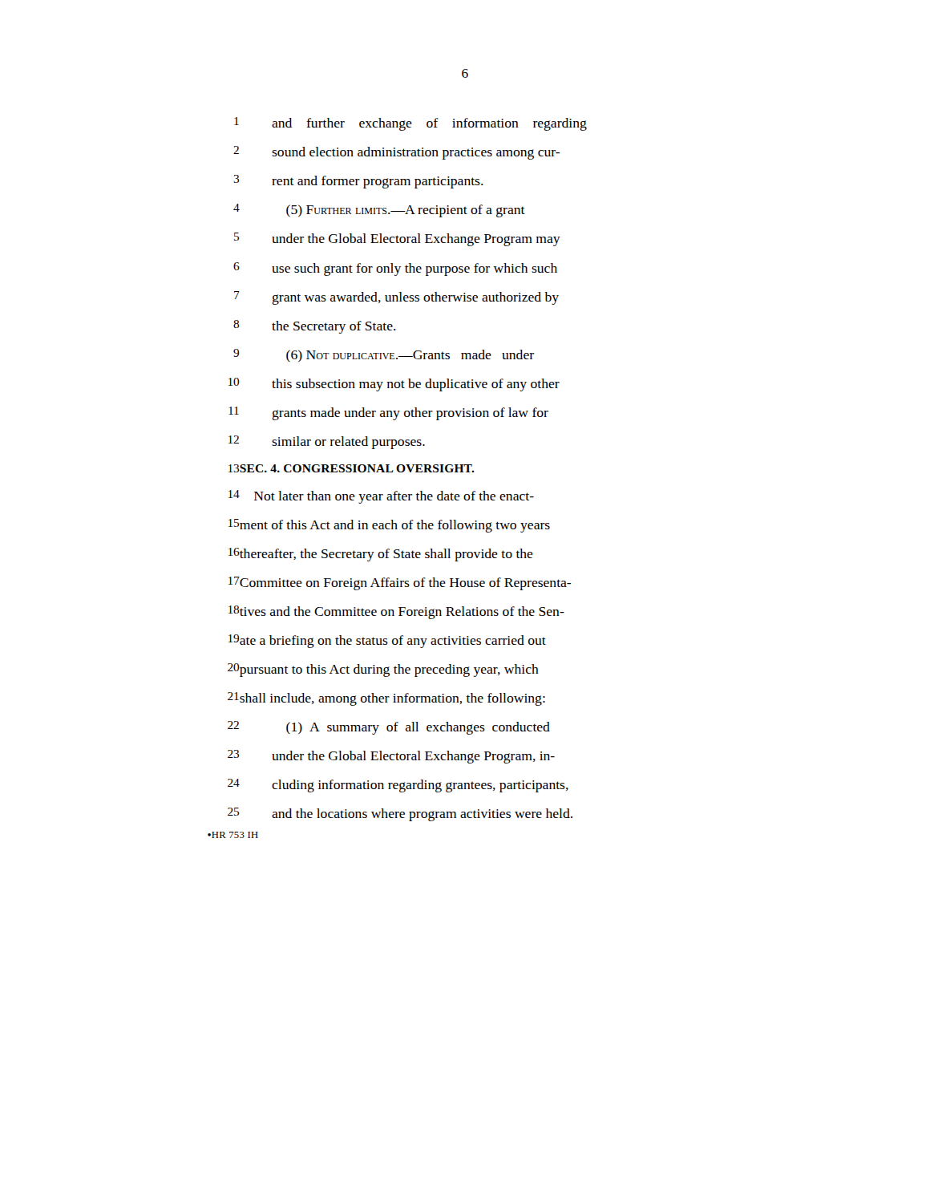6
| 1 | and further exchange of information regarding |
| 2 | sound election administration practices among cur- |
| 3 | rent and former program participants. |
| 4 | (5) Further limits. —A recipient of a grant |
| 5 | under the Global Electoral Exchange Program may |
| 6 | use such grant for only the purpose for which such |
| 7 | grant was awarded, unless otherwise authorized by |
| 8 | the Secretary of State. |
| 9 | (6) Not duplicative. —Grants made under |
| 10 | this subsection may not be duplicative of any other |
| 11 | grants made under any other provision of law for |
| 12 | similar or related purposes. |
| 13 | SEC. 4. CONGRESSIONAL OVERSIGHT. |
| 14 | Not later than one year after the date of the enact- |
| 15 | ment of this Act and in each of the following two years |
| 16 | thereafter, the Secretary of State shall provide to the |
| 17 | Committee on Foreign Affairs of the House of Representa- |
| 18 | tives and the Committee on Foreign Relations of the Sen- |
| 19 | ate a briefing on the status of any activities carried out |
| 20 | pursuant to this Act during the preceding year, which |
| 21 | shall include, among other information, the following: |
| 22 | (1) A summary of all exchanges conducted |
| 23 | under the Global Electoral Exchange Program, in- |
| 24 | cluding information regarding grantees, participants, |
| 25 | and the locations where program activities were held. |
•HR 753 IH